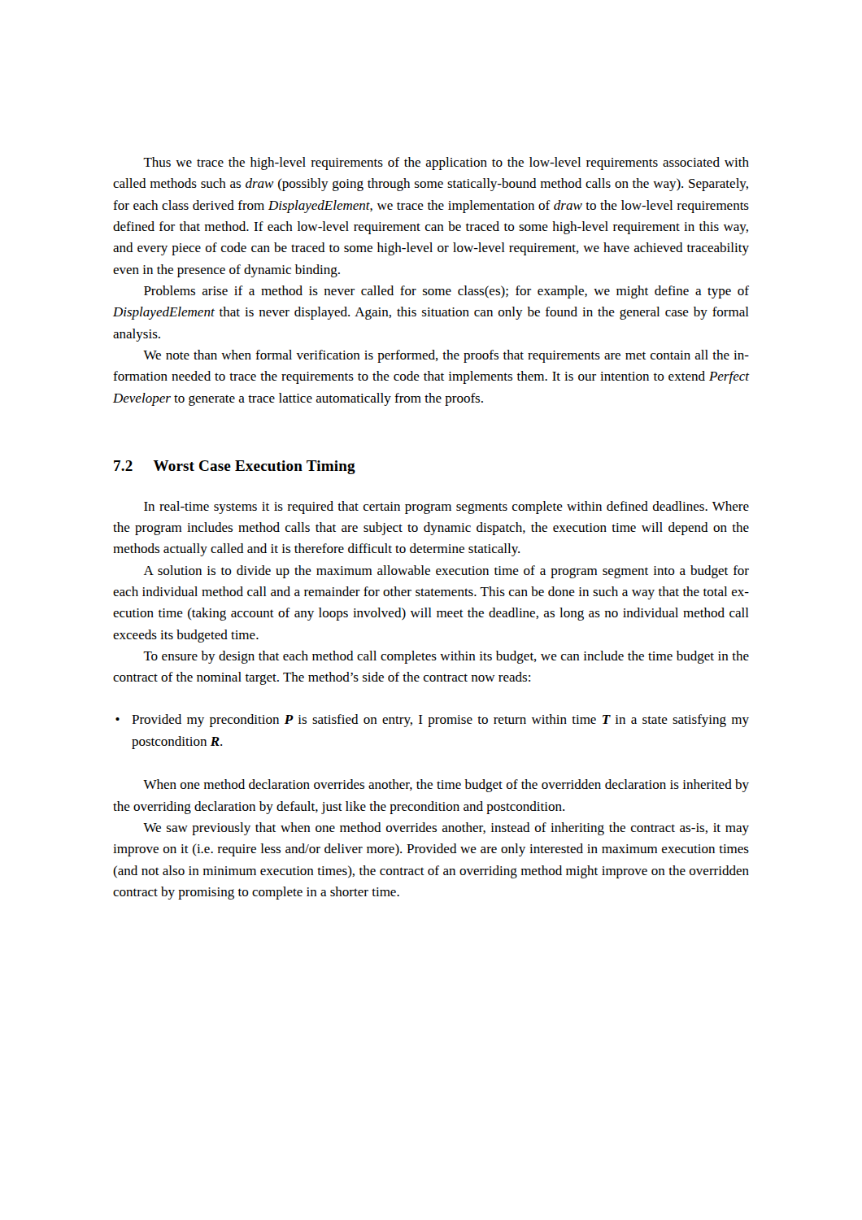Thus we trace the high-level requirements of the application to the low-level requirements associated with called methods such as draw (possibly going through some statically-bound method calls on the way). Separately, for each class derived from DisplayedElement, we trace the implementation of draw to the low-level requirements defined for that method. If each low-level requirement can be traced to some high-level requirement in this way, and every piece of code can be traced to some high-level or low-level requirement, we have achieved traceability even in the presence of dynamic binding.
Problems arise if a method is never called for some class(es); for example, we might define a type of DisplayedElement that is never displayed. Again, this situation can only be found in the general case by formal analysis.
We note than when formal verification is performed, the proofs that requirements are met contain all the information needed to trace the requirements to the code that implements them. It is our intention to extend Perfect Developer to generate a trace lattice automatically from the proofs.
7.2 Worst Case Execution Timing
In real-time systems it is required that certain program segments complete within defined deadlines. Where the program includes method calls that are subject to dynamic dispatch, the execution time will depend on the methods actually called and it is therefore difficult to determine statically.
A solution is to divide up the maximum allowable execution time of a program segment into a budget for each individual method call and a remainder for other statements. This can be done in such a way that the total execution time (taking account of any loops involved) will meet the deadline, as long as no individual method call exceeds its budgeted time.
To ensure by design that each method call completes within its budget, we can include the time budget in the contract of the nominal target. The method’s side of the contract now reads:
Provided my precondition P is satisfied on entry, I promise to return within time T in a state satisfying my postcondition R.
When one method declaration overrides another, the time budget of the overridden declaration is inherited by the overriding declaration by default, just like the precondition and postcondition.
We saw previously that when one method overrides another, instead of inheriting the contract as-is, it may improve on it (i.e. require less and/or deliver more). Provided we are only interested in maximum execution times (and not also in minimum execution times), the contract of an overriding method might improve on the overridden contract by promising to complete in a shorter time.